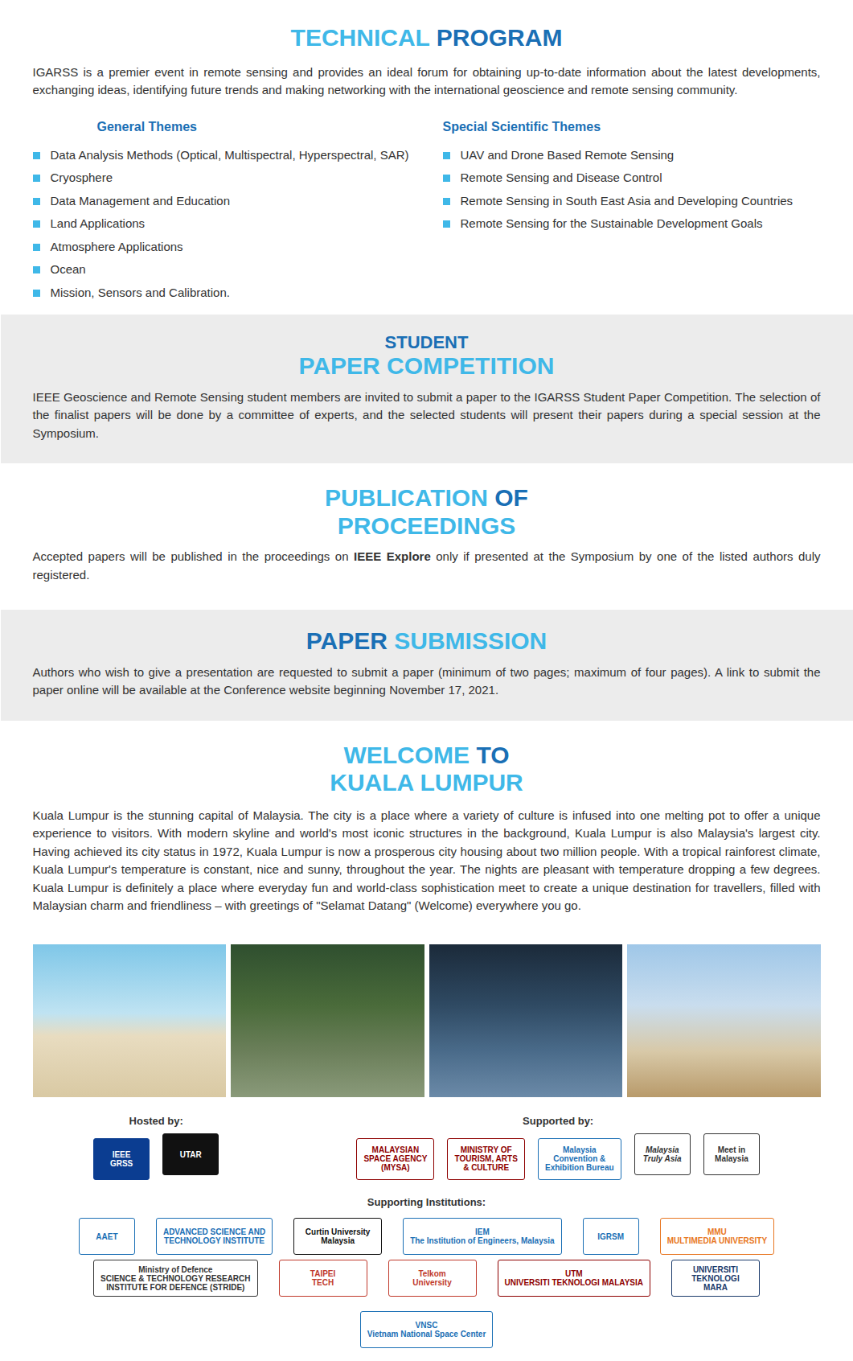TECHNICAL PROGRAM
IGARSS is a premier event in remote sensing and provides an ideal forum for obtaining up-to-date information about the latest developments, exchanging ideas, identifying future trends and making networking with the international geoscience and remote sensing community.
General Themes
Data Analysis Methods (Optical, Multispectral, Hyperspectral, SAR)
Cryosphere
Data Management and Education
Land Applications
Atmosphere Applications
Ocean
Mission, Sensors and Calibration.
Special Scientific Themes
UAV and Drone Based Remote Sensing
Remote Sensing and Disease Control
Remote Sensing in South East Asia and Developing Countries
Remote Sensing for the Sustainable Development Goals
STUDENT
PAPER COMPETITION
IEEE Geoscience and Remote Sensing student members are invited to submit a paper to the IGARSS Student Paper Competition. The selection of the finalist papers will be done by a committee of experts, and the selected students will present their papers during a special session at the Symposium.
PUBLICATION OF
PROCEEDINGS
Accepted papers will be published in the proceedings on IEEE Explore only if presented at the Symposium by one of the listed authors duly registered.
PAPER SUBMISSION
Authors who wish to give a presentation are requested to submit a paper (minimum of two pages; maximum of four pages). A link to submit the paper online will be available at the Conference website beginning November 17, 2021.
WELCOME TO
KUALA LUMPUR
Kuala Lumpur is the stunning capital of Malaysia. The city is a place where a variety of culture is infused into one melting pot to offer a unique experience to visitors. With modern skyline and world's most iconic structures in the background, Kuala Lumpur is also Malaysia's largest city. Having achieved its city status in 1972, Kuala Lumpur is now a prosperous city housing about two million people. With a tropical rainforest climate, Kuala Lumpur's temperature is constant, nice and sunny, throughout the year. The nights are pleasant with temperature dropping a few degrees. Kuala Lumpur is definitely a place where everyday fun and world-class sophistication meet to create a unique destination for travellers, filled with Malaysian charm and friendliness – with greetings of "Selamat Datang" (Welcome) everywhere you go.
Hosted by:
IEEE
GRSS UTAR
Supported by:
MALAYSIAN
SPACE AGENCY
(MYSA) MINISTRY OF
TOURISM, ARTS
& CULTURE Malaysia
Convention &
Exhibition Bureau Malaysia
Truly Asia Meet in
Malaysia
Supporting Institutions:
AAET ADVANCED SCIENCE AND
TECHNOLOGY INSTITUTE Curtin University
Malaysia IEM
The Institution of Engineers, Malaysia IGRSM MMU
MULTIMEDIA UNIVERSITY
Ministry of Defence
SCIENCE & TECHNOLOGY RESEARCH
INSTITUTE FOR DEFENCE (STRIDE) TAIPEI
TECH Telkom
University UTM
UNIVERSITI TEKNOLOGI MALAYSIA UNIVERSITI
TEKNOLOGI
MARA VNSC
Vietnam National Space Center